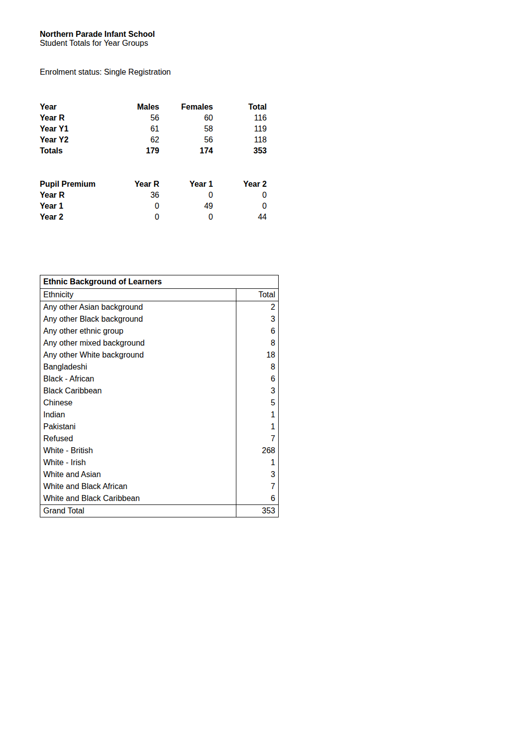Northern Parade Infant School
Student Totals for Year Groups
Enrolment status: Single Registration
| Year | Males | Females | Total |
| --- | --- | --- | --- |
| Year R | 56 | 60 | 116 |
| Year Y1 | 61 | 58 | 119 |
| Year Y2 | 62 | 56 | 118 |
| Totals | 179 | 174 | 353 |
| Pupil Premium | Year R | Year 1 | Year 2 |
| --- | --- | --- | --- |
| Year R | 36 | 0 | 0 |
| Year 1 | 0 | 49 | 0 |
| Year 2 | 0 | 0 | 44 |
Ethnic Background of Learners
| Ethnicity | Total |
| --- | --- |
| Any other Asian background | 2 |
| Any other Black background | 3 |
| Any other ethnic group | 6 |
| Any other mixed background | 8 |
| Any other White background | 18 |
| Bangladeshi | 8 |
| Black - African | 6 |
| Black Caribbean | 3 |
| Chinese | 5 |
| Indian | 1 |
| Pakistani | 1 |
| Refused | 7 |
| White - British | 268 |
| White - Irish | 1 |
| White and Asian | 3 |
| White and Black African | 7 |
| White and Black Caribbean | 6 |
| Grand Total | 353 |